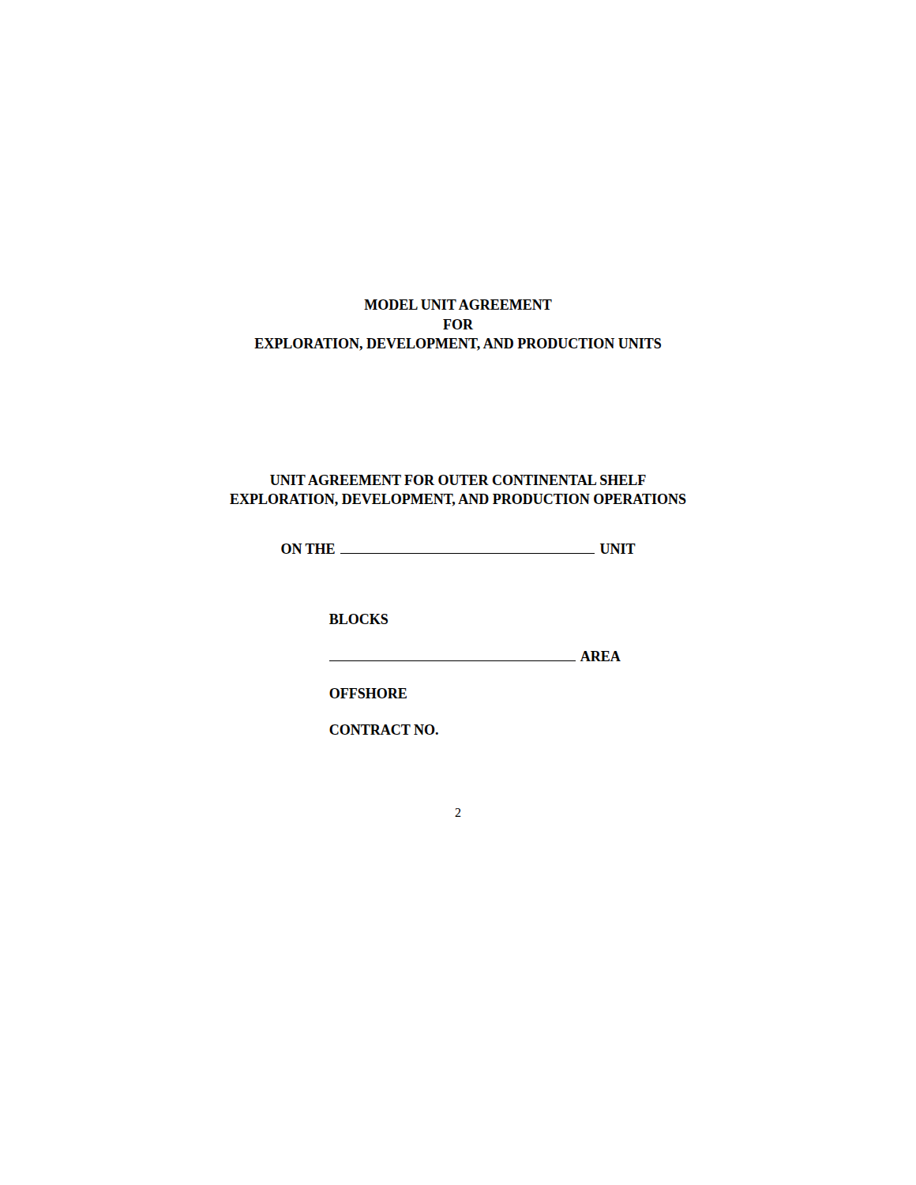MODEL UNIT AGREEMENT
FOR
EXPLORATION, DEVELOPMENT, AND PRODUCTION UNITS
UNIT AGREEMENT FOR OUTER CONTINENTAL SHELF
EXPLORATION, DEVELOPMENT, AND PRODUCTION OPERATIONS
ON THE UNIT
BLOCKS
AREA
OFFSHORE
CONTRACT NO.
2